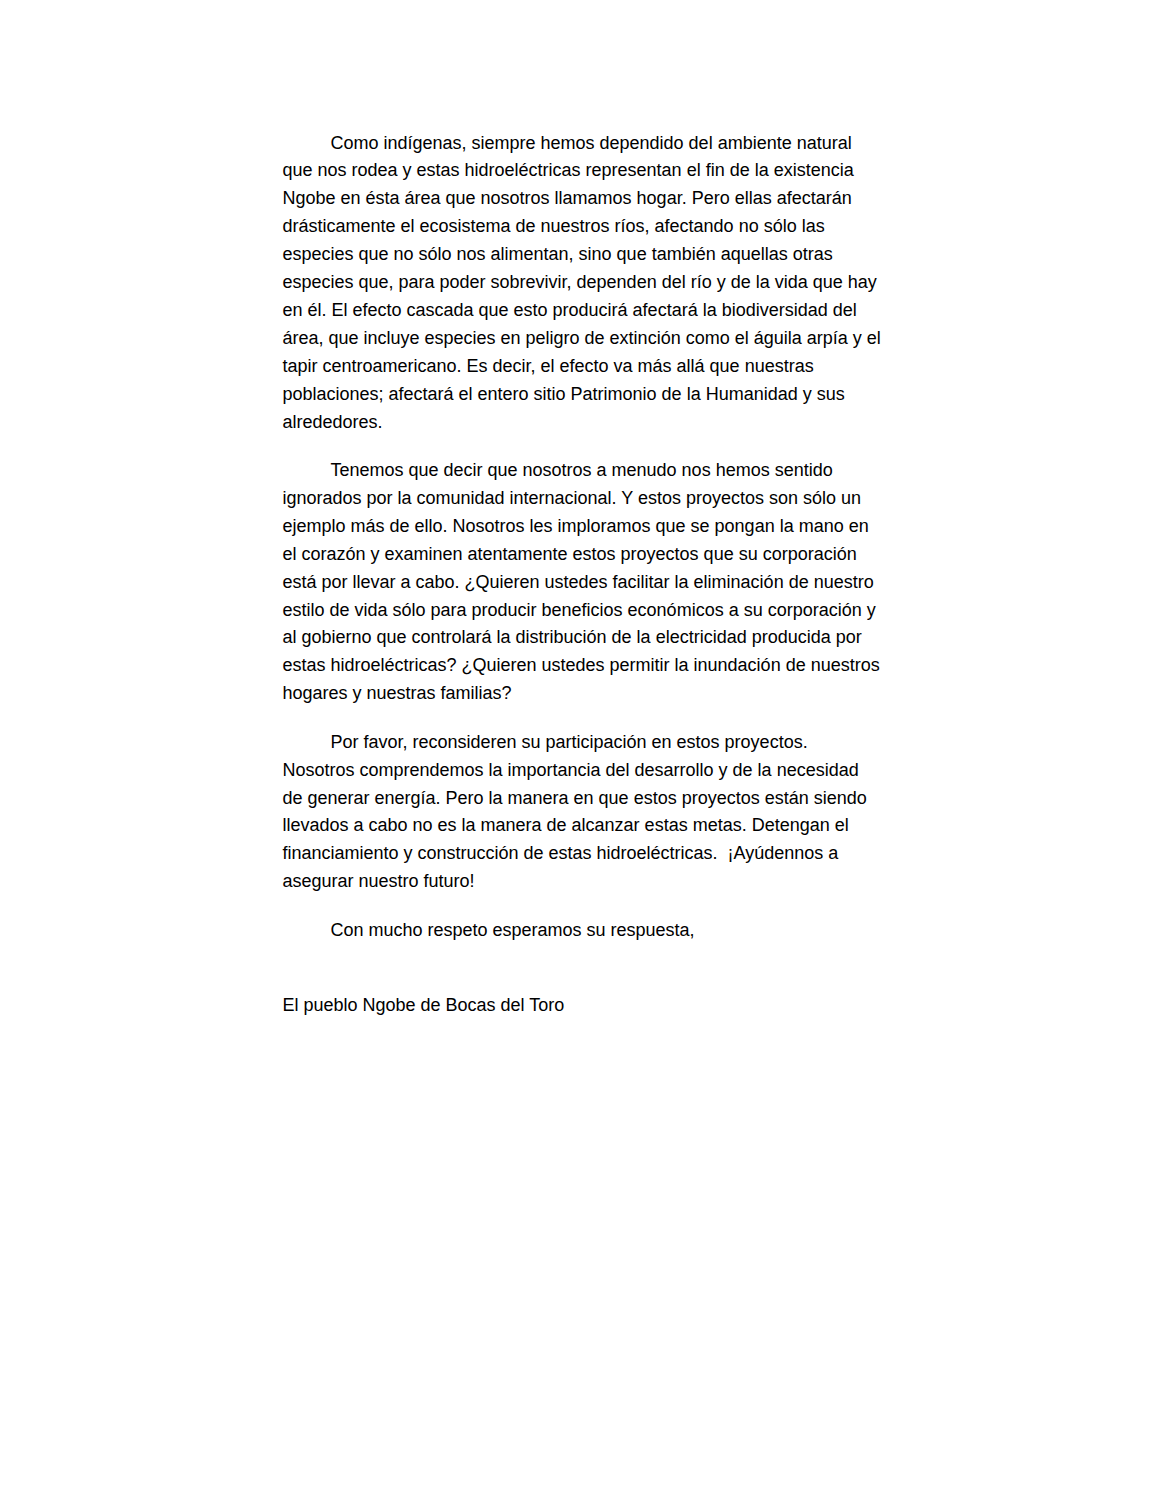Como indígenas, siempre hemos dependido del ambiente natural que nos rodea y estas hidroeléctricas representan el fin de la existencia Ngobe en ésta área que nosotros llamamos hogar. Pero ellas afectarán drásticamente el ecosistema de nuestros ríos, afectando no sólo las especies que no sólo nos alimentan, sino que también aquellas otras especies que, para poder sobrevivir, dependen del río y de la vida que hay en él. El efecto cascada que esto producirá afectará la biodiversidad del área, que incluye especies en peligro de extinción como el águila arpía y el tapir centroamericano. Es decir, el efecto va más allá que nuestras poblaciones; afectará el entero sitio Patrimonio de la Humanidad y sus alrededores.
Tenemos que decir que nosotros a menudo nos hemos sentido ignorados por la comunidad internacional. Y estos proyectos son sólo un ejemplo más de ello. Nosotros les imploramos que se pongan la mano en el corazón y examinen atentamente estos proyectos que su corporación está por llevar a cabo. ¿Quieren ustedes facilitar la eliminación de nuestro estilo de vida sólo para producir beneficios económicos a su corporación y al gobierno que controlará la distribución de la electricidad producida por estas hidroeléctricas? ¿Quieren ustedes permitir la inundación de nuestros hogares y nuestras familias?
Por favor, reconsideren su participación en estos proyectos. Nosotros comprendemos la importancia del desarrollo y de la necesidad de generar energía. Pero la manera en que estos proyectos están siendo llevados a cabo no es la manera de alcanzar estas metas. Detengan el financiamiento y construcción de estas hidroeléctricas. ¡Ayúdennos a asegurar nuestro futuro!
Con mucho respeto esperamos su respuesta,
El pueblo Ngobe de Bocas del Toro